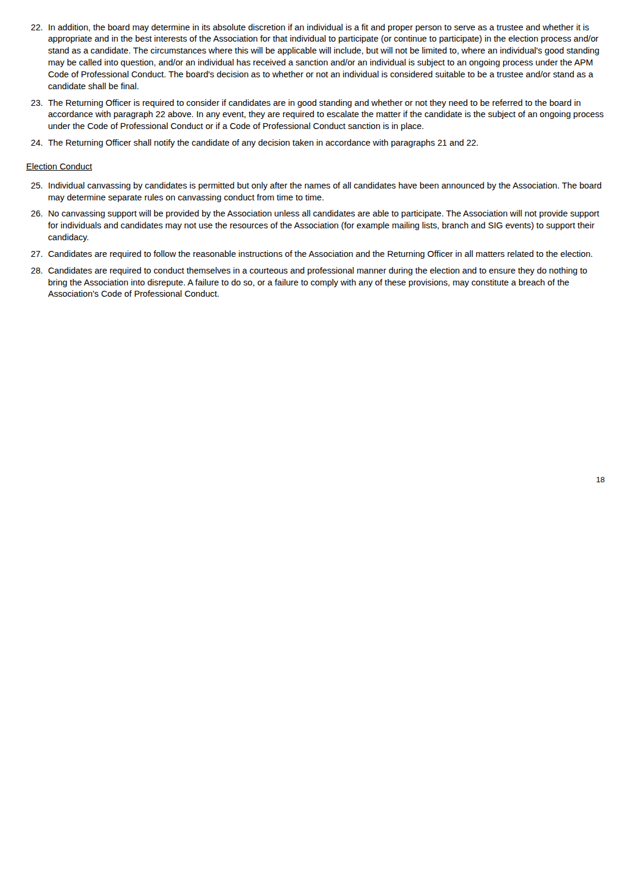In addition, the board may determine in its absolute discretion if an individual is a fit and proper person to serve as a trustee and whether it is appropriate and in the best interests of the Association for that individual to participate (or continue to participate) in the election process and/or stand as a candidate. The circumstances where this will be applicable will include, but will not be limited to, where an individual's good standing may be called into question, and/or an individual has received a sanction and/or an individual is subject to an ongoing process under the APM Code of Professional Conduct. The board's decision as to whether or not an individual is considered suitable to be a trustee and/or stand as a candidate shall be final.
The Returning Officer is required to consider if candidates are in good standing and whether or not they need to be referred to the board in accordance with paragraph 22 above. In any event, they are required to escalate the matter if the candidate is the subject of an ongoing process under the Code of Professional Conduct or if a Code of Professional Conduct sanction is in place.
The Returning Officer shall notify the candidate of any decision taken in accordance with paragraphs 21 and 22.
Election Conduct
Individual canvassing by candidates is permitted but only after the names of all candidates have been announced by the Association. The board may determine separate rules on canvassing conduct from time to time.
No canvassing support will be provided by the Association unless all candidates are able to participate. The Association will not provide support for individuals and candidates may not use the resources of the Association (for example mailing lists, branch and SIG events) to support their candidacy.
Candidates are required to follow the reasonable instructions of the Association and the Returning Officer in all matters related to the election.
Candidates are required to conduct themselves in a courteous and professional manner during the election and to ensure they do nothing to bring the Association into disrepute. A failure to do so, or a failure to comply with any of these provisions, may constitute a breach of the Association’s Code of Professional Conduct.
18